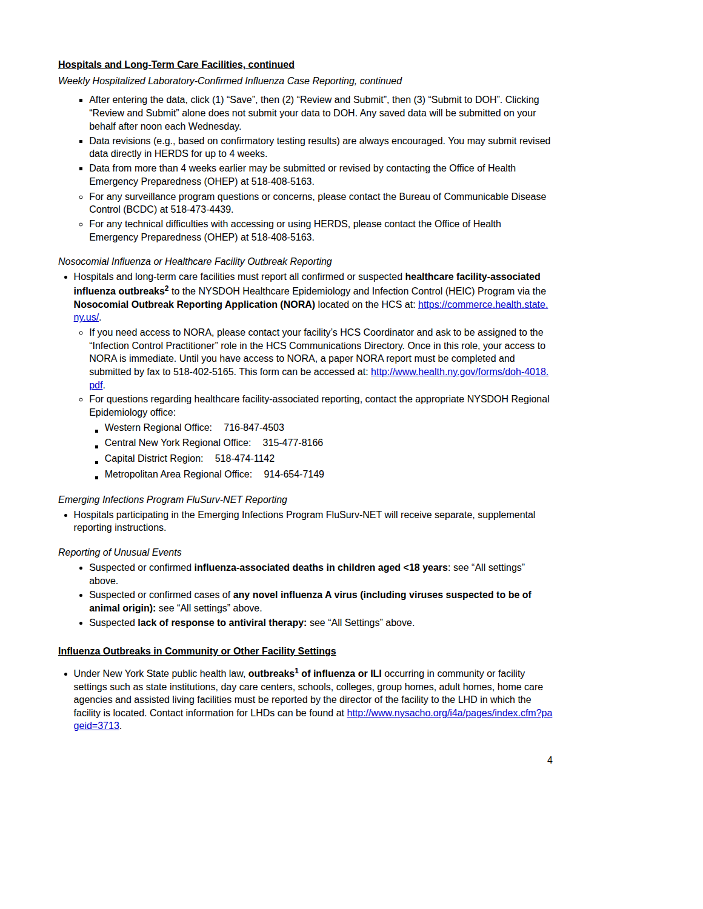Hospitals and Long-Term Care Facilities, continued
Weekly Hospitalized Laboratory-Confirmed Influenza Case Reporting, continued
After entering the data, click (1) “Save”, then (2) “Review and Submit”, then (3) “Submit to DOH”. Clicking “Review and Submit” alone does not submit your data to DOH. Any saved data will be submitted on your behalf after noon each Wednesday.
Data revisions (e.g., based on confirmatory testing results) are always encouraged. You may submit revised data directly in HERDS for up to 4 weeks.
Data from more than 4 weeks earlier may be submitted or revised by contacting the Office of Health Emergency Preparedness (OHEP) at 518-408-5163.
For any surveillance program questions or concerns, please contact the Bureau of Communicable Disease Control (BCDC) at 518-473-4439.
For any technical difficulties with accessing or using HERDS, please contact the Office of Health Emergency Preparedness (OHEP) at 518-408-5163.
Nosocomial Influenza or Healthcare Facility Outbreak Reporting
Hospitals and long-term care facilities must report all confirmed or suspected healthcare facility-associated influenza outbreaks2 to the NYSDOH Healthcare Epidemiology and Infection Control (HEIC) Program via the Nosocomial Outbreak Reporting Application (NORA) located on the HCS at: https://commerce.health.state.ny.us/.
If you need access to NORA, please contact your facility’s HCS Coordinator and ask to be assigned to the “Infection Control Practitioner” role in the HCS Communications Directory. Once in this role, your access to NORA is immediate. Until you have access to NORA, a paper NORA report must be completed and submitted by fax to 518-402-5165. This form can be accessed at: http://www.health.ny.gov/forms/doh-4018.pdf.
For questions regarding healthcare facility-associated reporting, contact the appropriate NYSDOH Regional Epidemiology office:
| Western Regional Office: | 716-847-4503 |
| Central New York Regional Office: | 315-477-8166 |
| Capital District Region: | 518-474-1142 |
| Metropolitan Area Regional Office: | 914-654-7149 |
Emerging Infections Program FluSurv-NET Reporting
Hospitals participating in the Emerging Infections Program FluSurv-NET will receive separate, supplemental reporting instructions.
Reporting of Unusual Events
Suspected or confirmed influenza-associated deaths in children aged <18 years: see “All settings” above.
Suspected or confirmed cases of any novel influenza A virus (including viruses suspected to be of animal origin): see “All settings” above.
Suspected lack of response to antiviral therapy: see “All Settings” above.
Influenza Outbreaks in Community or Other Facility Settings
Under New York State public health law, outbreaks1 of influenza or ILI occurring in community or facility settings such as state institutions, day care centers, schools, colleges, group homes, adult homes, home care agencies and assisted living facilities must be reported by the director of the facility to the LHD in which the facility is located. Contact information for LHDs can be found at http://www.nysacho.org/i4a/pages/index.cfm?pageid=3713.
4